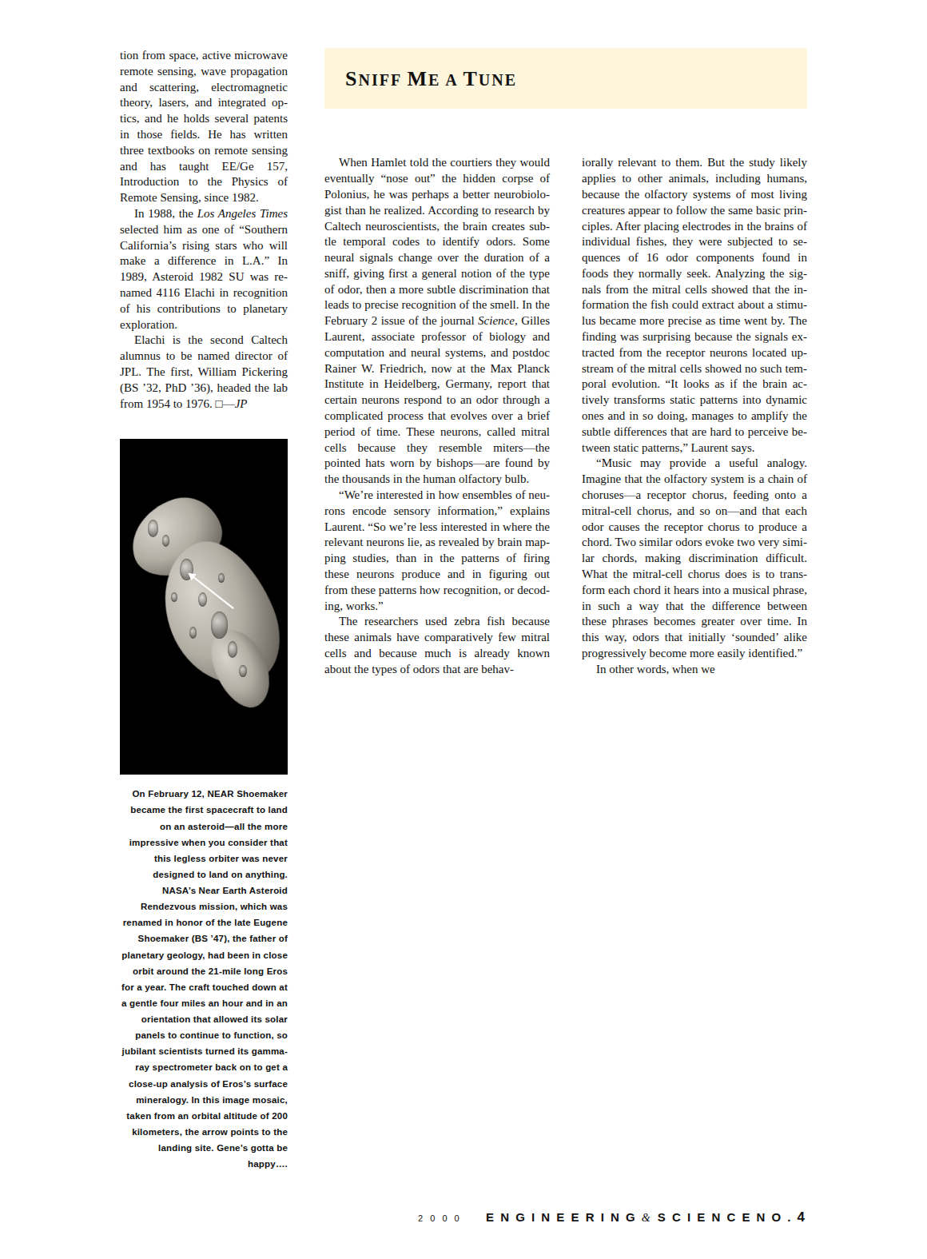tion from space, active microwave remote sensing, wave propagation and scattering, electromagnetic theory, lasers, and integrated optics, and he holds several patents in those fields. He has written three textbooks on remote sensing and has taught EE/Ge 157, Introduction to the Physics of Remote Sensing, since 1982.
In 1988, the Los Angeles Times selected him as one of “Southern California’s rising stars who will make a difference in L.A.” In 1989, Asteroid 1982 SU was renamed 4116 Elachi in recognition of his contributions to planetary exploration.
Elachi is the second Caltech alumnus to be named director of JPL. The first, William Pickering (BS ’32, PhD ’36), headed the lab from 1954 to 1976. □—JP
On February 12, NEAR Shoemaker became the first spacecraft to land on an asteroid—all the more impressive when you consider that this legless orbiter was never designed to land on anything. NASA’s Near Earth Asteroid Rendezvous mission, which was renamed in honor of the late Eugene Shoemaker (BS ’47), the father of planetary geology, had been in close orbit around the 21-mile long Eros for a year. The craft touched down at a gentle four miles an hour and in an orientation that allowed its solar panels to continue to function, so jubilant scientists turned its gamma-ray spectrometer back on to get a close-up analysis of Eros’s surface mineralogy. In this image mosaic, taken from an orbital altitude of 200 kilometers, the arrow points to the landing site. Gene’s gotta be happy….
SNIFF ME A TUNE
When Hamlet told the courtiers they would eventually “nose out” the hidden corpse of Polonius, he was perhaps a better neurobiologist than he realized. According to research by Caltech neuroscientists, the brain creates subtle temporal codes to identify odors. Some neural signals change over the duration of a sniff, giving first a general notion of the type of odor, then a more subtle discrimination that leads to precise recognition of the smell. In the February 2 issue of the journal Science, Gilles Laurent, associate professor of biology and computation and neural systems, and postdoc Rainer W. Friedrich, now at the Max Planck Institute in Heidelberg, Germany, report that certain neurons respond to an odor through a complicated process that evolves over a brief period of time. These neurons, called mitral cells because they resemble miters—the pointed hats worn by bishops—are found by the thousands in the human olfactory bulb.
“We’re interested in how ensembles of neurons encode sensory information,” explains Laurent. “So we’re less interested in where the relevant neurons lie, as revealed by brain mapping studies, than in the patterns of firing these neurons produce and in figuring out from these patterns how recognition, or decoding, works.”
The researchers used zebra fish because these animals have comparatively few mitral cells and because much is already known about the types of odors that are behav-
iorally relevant to them. But the study likely applies to other animals, including humans, because the olfactory systems of most living creatures appear to follow the same basic principles. After placing electrodes in the brains of individual fishes, they were subjected to sequences of 16 odor components found in foods they normally seek. Analyzing the signals from the mitral cells showed that the information the fish could extract about a stimulus became more precise as time went by. The finding was surprising because the signals extracted from the receptor neurons located upstream of the mitral cells showed no such temporal evolution. “It looks as if the brain actively transforms static patterns into dynamic ones and in so doing, manages to amplify the subtle differences that are hard to perceive between static patterns,” Laurent says.
“Music may provide a useful analogy. Imagine that the olfactory system is a chain of choruses—a receptor chorus, feeding onto a mitral-cell chorus, and so on—and that each odor causes the receptor chorus to produce a chord. Two similar odors evoke two very similar chords, making discrimination difficult. What the mitral-cell chorus does is to transform each chord it hears into a musical phrase, in such a way that the difference between these phrases becomes greater over time. In this way, odors that initially ‘sounded’ alike progressively become more easily identified.”
In other words, when we
2 0 0 0 E N G I N E E R I N G & S C I E N C E N O . 4